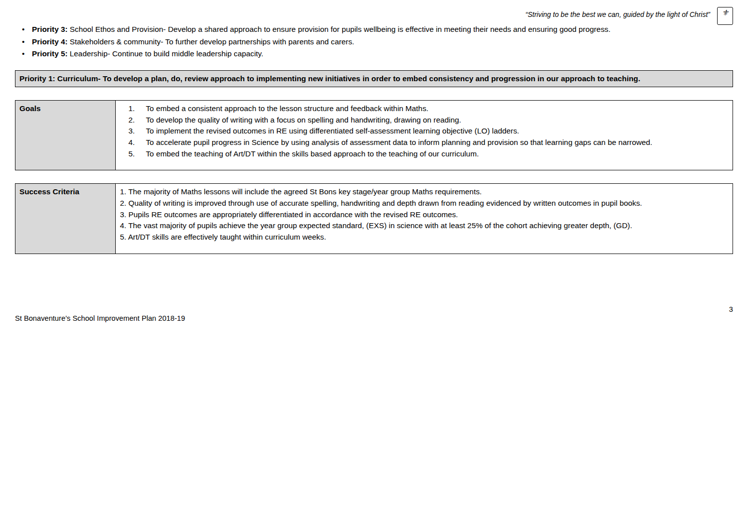“Striving to be the best we can, guided by the light of Christ” ⚜
Priority 3: School Ethos and Provision- Develop a shared approach to ensure provision for pupils wellbeing is effective in meeting their needs and ensuring good progress.
Priority 4: Stakeholders & community- To further develop partnerships with parents and carers.
Priority 5: Leadership- Continue to build middle leadership capacity.
Priority 1: Curriculum- To develop a plan, do, review approach to implementing new initiatives in order to embed consistency and progression in our approach to teaching.
| Goals | To embed a consistent approach to the lesson structure and feedback within Maths. To develop the quality of writing with a focus on spelling and handwriting, drawing on reading. To implement the revised outcomes in RE using differentiated self-assessment learning objective (LO) ladders. To accelerate pupil progress in Science by using analysis of assessment data to inform planning and provision so that learning gaps can be narrowed. To embed the teaching of Art/DT within the skills based approach to the teaching of our curriculum. |
| Success Criteria | 1. The majority of Maths lessons will include the agreed St Bons key stage/year group Maths requirements. 2. Quality of writing is improved through use of accurate spelling, handwriting and depth drawn from reading evidenced by written outcomes in pupil books. 3. Pupils RE outcomes are appropriately differentiated in accordance with the revised RE outcomes. 4. The vast majority of pupils achieve the year group expected standard, (EXS) in science with at least 25% of the cohort achieving greater depth, (GD). 5. Art/DT skills are effectively taught within curriculum weeks. |
3 St Bonaventure’s School Improvement Plan 2018-19